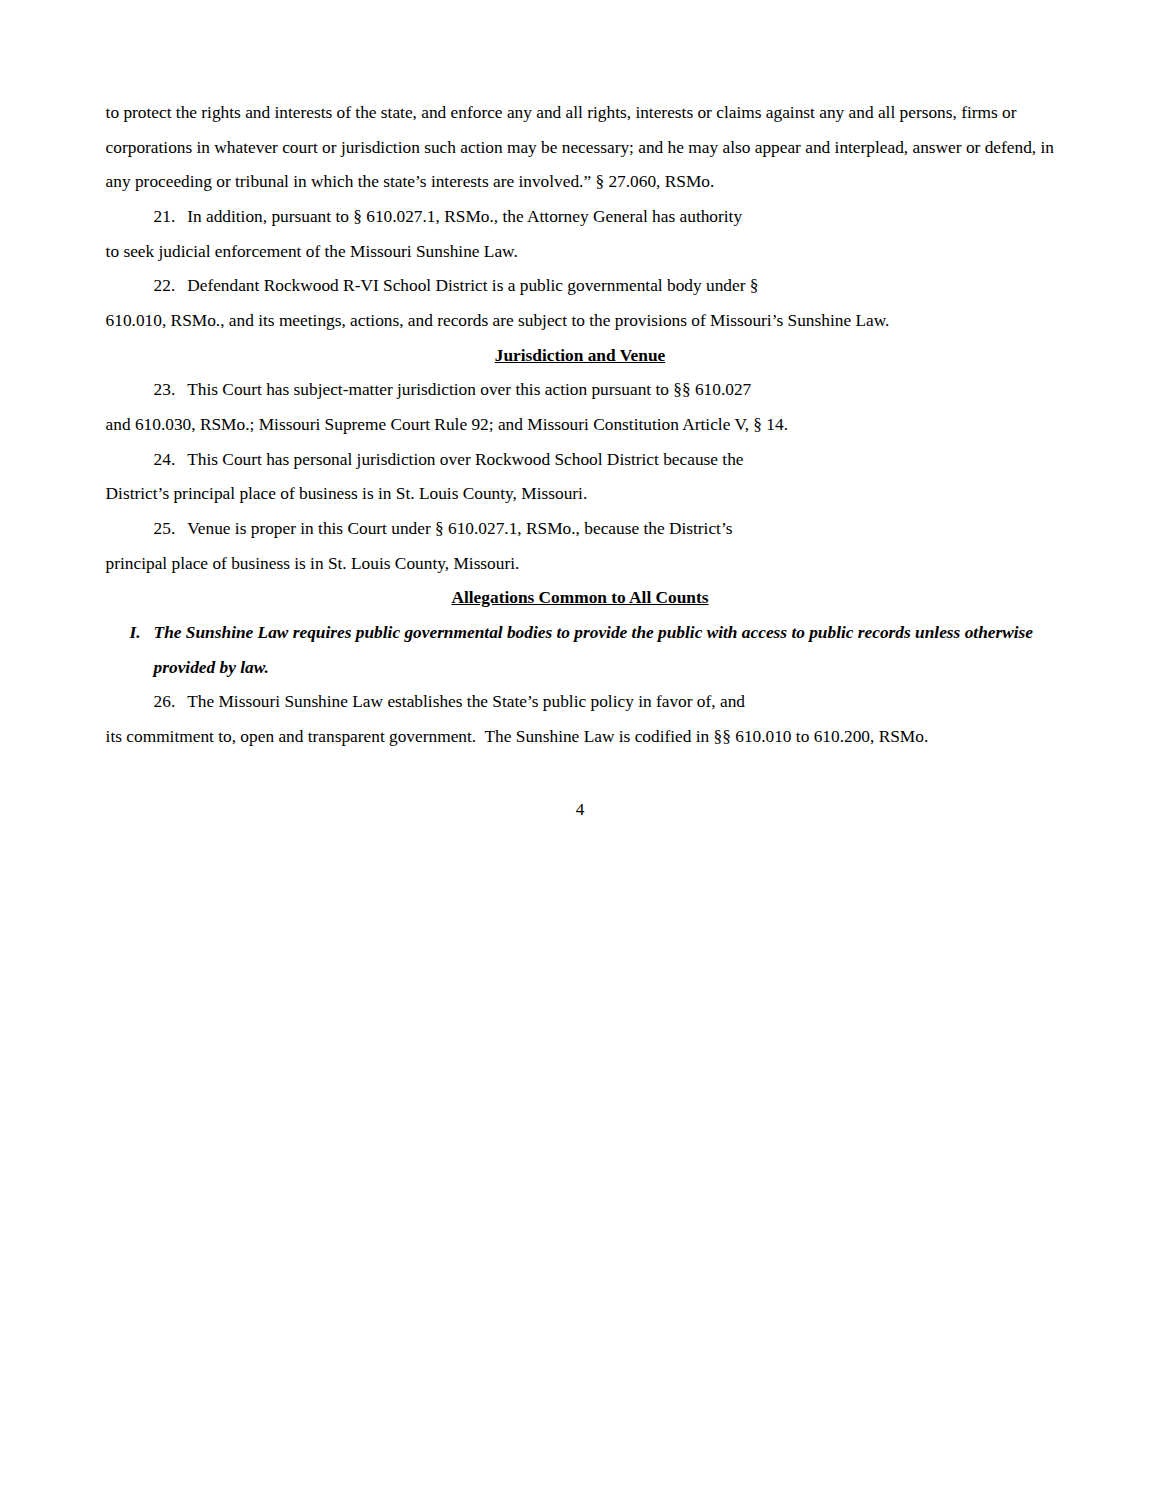to protect the rights and interests of the state, and enforce any and all rights, interests or claims against any and all persons, firms or corporations in whatever court or jurisdiction such action may be necessary; and he may also appear and interplead, answer or defend, in any proceeding or tribunal in which the state’s interests are involved.” § 27.060, RSMo.
21.
In addition, pursuant to § 610.027.1, RSMo., the Attorney General has authority
to seek judicial enforcement of the Missouri Sunshine Law.
22.
Defendant Rockwood R-VI School District is a public governmental body under §
610.010, RSMo., and its meetings, actions, and records are subject to the provisions of Missouri’s Sunshine Law.
Jurisdiction and Venue
23.
This Court has subject-matter jurisdiction over this action pursuant to §§ 610.027
and 610.030, RSMo.; Missouri Supreme Court Rule 92; and Missouri Constitution Article V, § 14.
24.
This Court has personal jurisdiction over Rockwood School District because the
District’s principal place of business is in St. Louis County, Missouri.
25.
Venue is proper in this Court under § 610.027.1, RSMo., because the District’s
principal place of business is in St. Louis County, Missouri.
Allegations Common to All Counts
I.
The Sunshine Law requires public governmental bodies to provide the public with access to public records unless otherwise provided by law.
26.
The Missouri Sunshine Law establishes the State’s public policy in favor of, and
its commitment to, open and transparent government. The Sunshine Law is codified in §§ 610.010 to 610.200, RSMo.
4